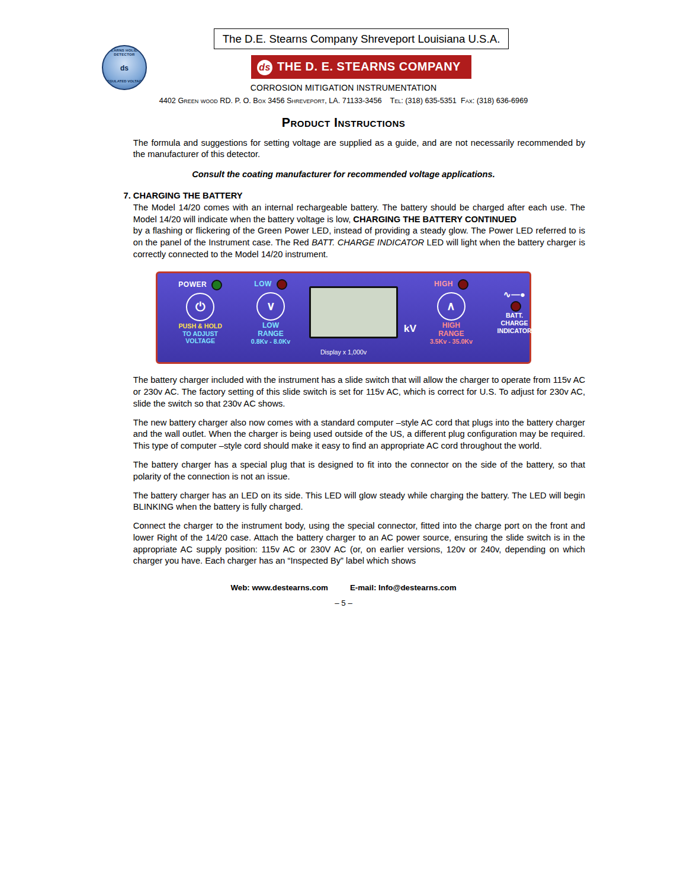STEARNS HOLIDAY DETECTOR ds REGULATED VOLTAGE
The D.E. Stearns Company Shreveport Louisiana U.S.A.
ds THE D. E. STEARNS COMPANY
CORROSION MITIGATION INSTRUMENTATION
4402 Green wood RD. P. O. Box 3456 Shreveport, LA. 71133-3456 Tel: (318) 635-5351 Fax: (318) 636-6969
Product Instructions
The formula and suggestions for setting voltage are supplied as a guide, and are not necessarily recommended by the manufacturer of this detector.
Consult the coating manufacturer for recommended voltage applications.
CHARGING THE BATTERY
The Model 14/20 comes with an internal rechargeable battery. The battery should be charged after each use. The Model 14/20 will indicate when the battery voltage is low, CHARGING THE BATTERY CONTINUED
by a flashing or flickering of the Green Power LED, instead of providing a steady glow. The Power LED referred to is on the panel of the Instrument case. The Red BATT. CHARGE INDICATOR LED will light when the battery charger is correctly connected to the Model 14/20 instrument.
POWER
⏻
PUSH & HOLD
TO ADJUST
VOLTAGE
LOW
∨
LOW
RANGE
0.8Kv - 8.0Kv
kV
HIGH
∧
HIGH
RANGE
3.5Kv - 35.0Kv
∿—●
BATT.
CHARGE
INDICATOR
Display x 1,000v
The battery charger included with the instrument has a slide switch that will allow the charger to operate from 115v AC or 230v AC. The factory setting of this slide switch is set for 115v AC, which is correct for U.S. To adjust for 230v AC, slide the switch so that 230v AC shows.
The new battery charger also now comes with a standard computer –style AC cord that plugs into the battery charger and the wall outlet. When the charger is being used outside of the US, a different plug configuration may be required. This type of computer –style cord should make it easy to find an appropriate AC cord throughout the world.
The battery charger has a special plug that is designed to fit into the connector on the side of the battery, so that polarity of the connection is not an issue.
The battery charger has an LED on its side. This LED will glow steady while charging the battery. The LED will begin BLINKING when the battery is fully charged.
Connect the charger to the instrument body, using the special connector, fitted into the charge port on the front and lower Right of the 14/20 case. Attach the battery charger to an AC power source, ensuring the slide switch is in the appropriate AC supply position: 115v AC or 230V AC (or, on earlier versions, 120v or 240v, depending on which charger you have. Each charger has an “Inspected By” label which shows
Web: www.destearns.com E-mail: Info@destearns.com
– 5 –